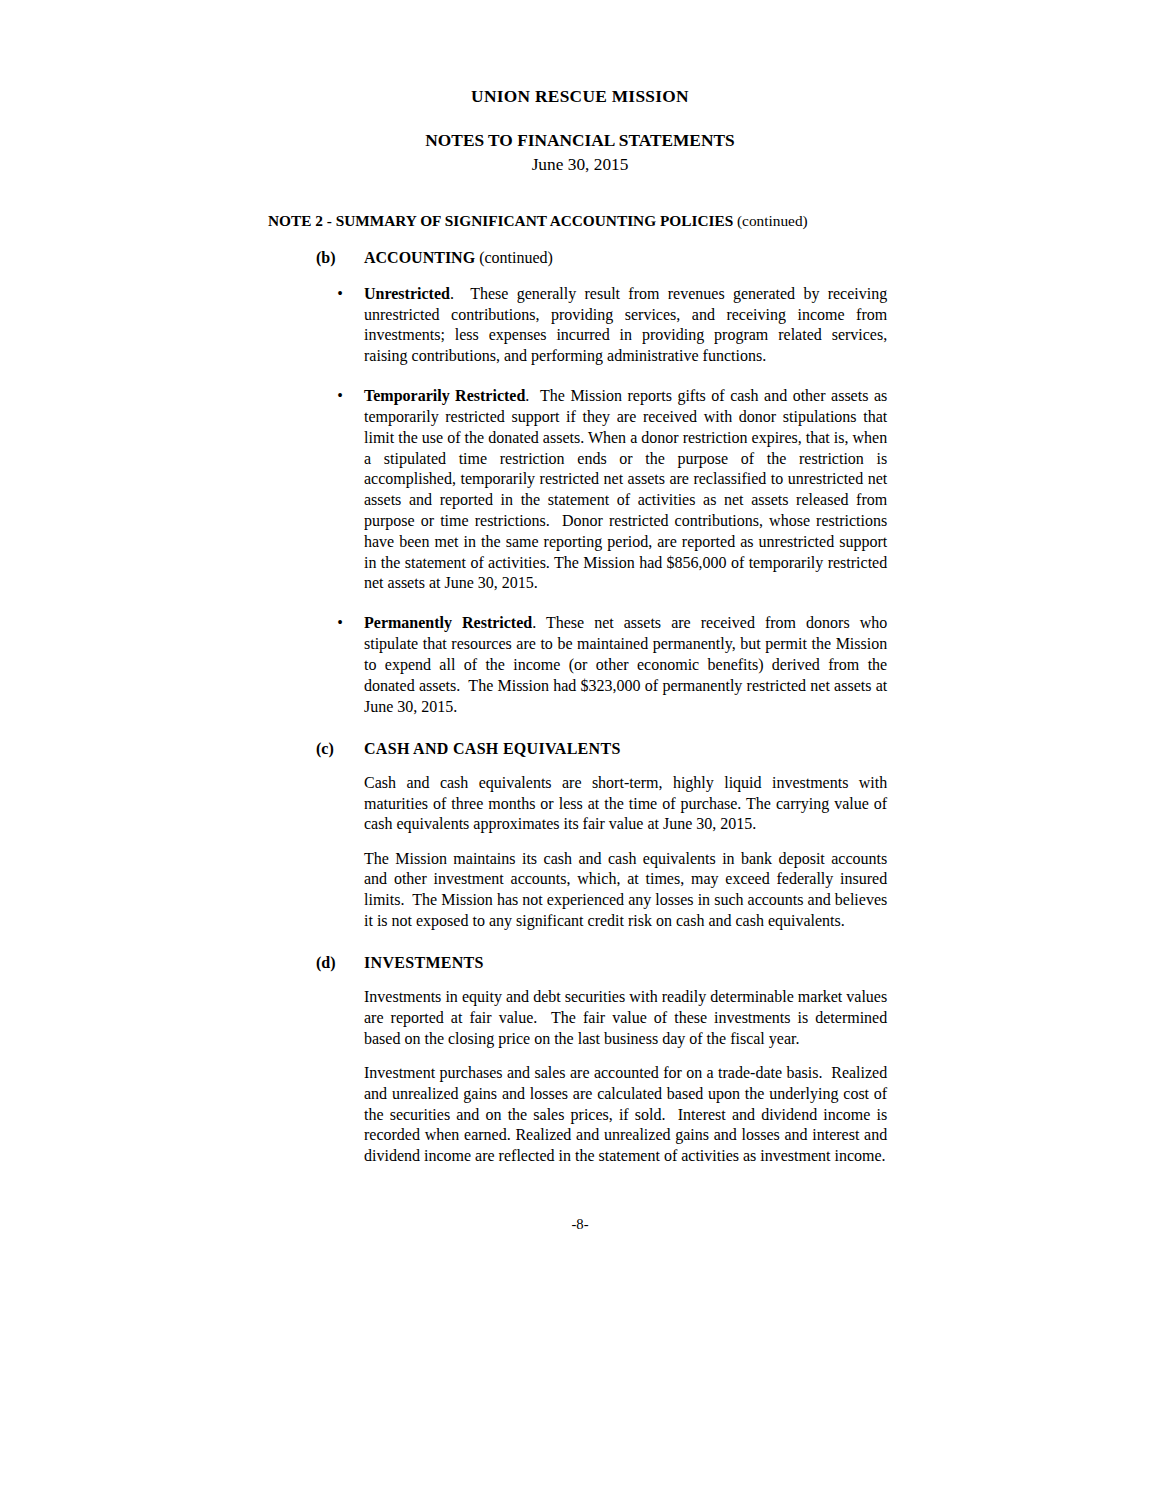UNION RESCUE MISSION
NOTES TO FINANCIAL STATEMENTS
June 30, 2015
NOTE 2 - SUMMARY OF SIGNIFICANT ACCOUNTING POLICIES (continued)
(b) ACCOUNTING (continued)
• Unrestricted. These generally result from revenues generated by receiving unrestricted contributions, providing services, and receiving income from investments; less expenses incurred in providing program related services, raising contributions, and performing administrative functions.
• Temporarily Restricted. The Mission reports gifts of cash and other assets as temporarily restricted support if they are received with donor stipulations that limit the use of the donated assets. When a donor restriction expires, that is, when a stipulated time restriction ends or the purpose of the restriction is accomplished, temporarily restricted net assets are reclassified to unrestricted net assets and reported in the statement of activities as net assets released from purpose or time restrictions. Donor restricted contributions, whose restrictions have been met in the same reporting period, are reported as unrestricted support in the statement of activities. The Mission had $856,000 of temporarily restricted net assets at June 30, 2015.
• Permanently Restricted. These net assets are received from donors who stipulate that resources are to be maintained permanently, but permit the Mission to expend all of the income (or other economic benefits) derived from the donated assets. The Mission had $323,000 of permanently restricted net assets at June 30, 2015.
(c) CASH AND CASH EQUIVALENTS
Cash and cash equivalents are short-term, highly liquid investments with maturities of three months or less at the time of purchase. The carrying value of cash equivalents approximates its fair value at June 30, 2015.
The Mission maintains its cash and cash equivalents in bank deposit accounts and other investment accounts, which, at times, may exceed federally insured limits. The Mission has not experienced any losses in such accounts and believes it is not exposed to any significant credit risk on cash and cash equivalents.
(d) INVESTMENTS
Investments in equity and debt securities with readily determinable market values are reported at fair value. The fair value of these investments is determined based on the closing price on the last business day of the fiscal year.
Investment purchases and sales are accounted for on a trade-date basis. Realized and unrealized gains and losses are calculated based upon the underlying cost of the securities and on the sales prices, if sold. Interest and dividend income is recorded when earned. Realized and unrealized gains and losses and interest and dividend income are reflected in the statement of activities as investment income.
-8-